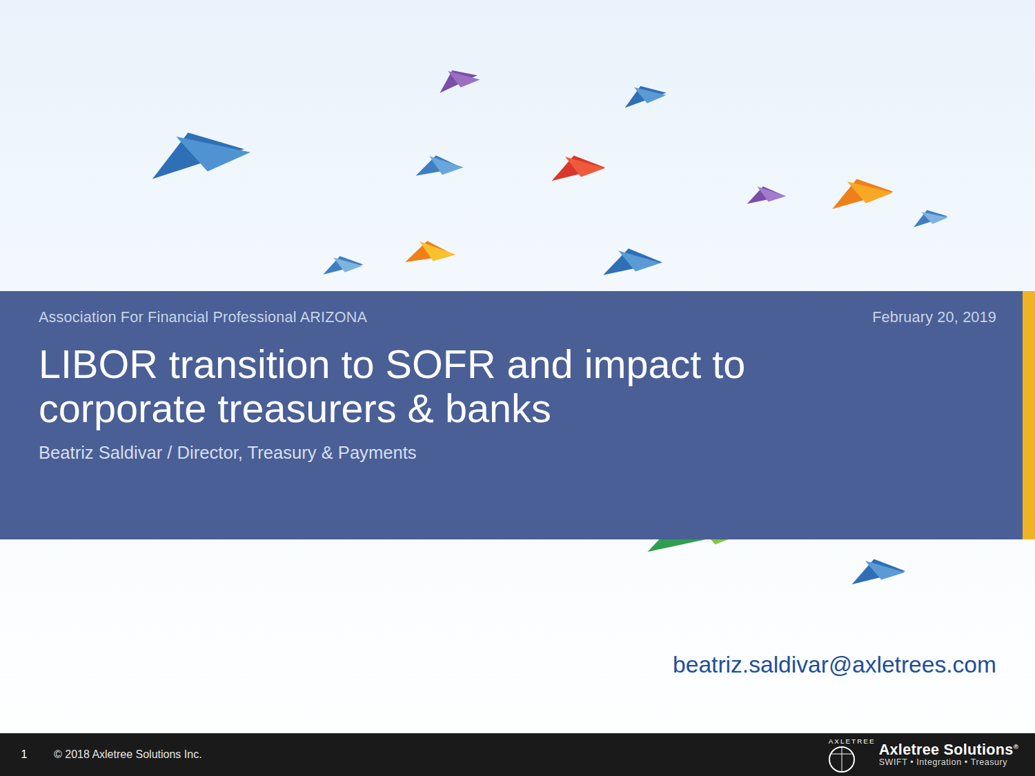Association For Financial Professional ARIZONA February 20, 2019
LIBOR transition to SOFR and impact to corporate treasurers & banks
Beatriz Saldivar / Director, Treasury & Payments
beatriz.saldivar@axletrees.com
1
© 2018 Axletree Solutions Inc.
AXLETREE
Axletree Solutions®
SWIFT • Integration • Treasury